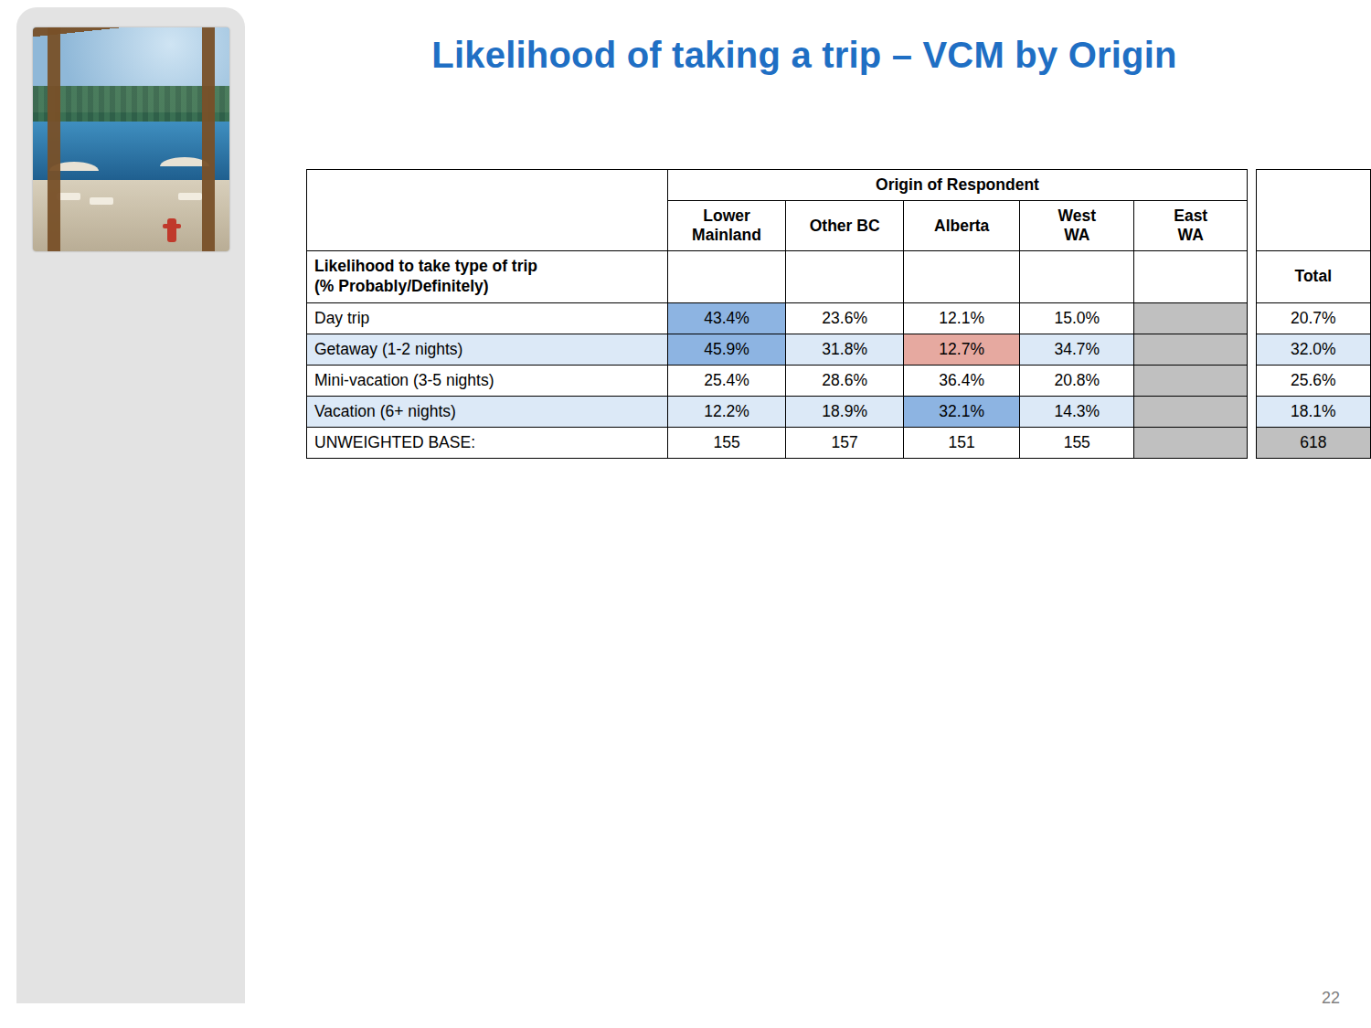Likelihood of taking a trip – VCM by Origin
| | Origin of Respondent | | |
| --- | --- | --- | --- |
| Lower Mainland | Other BC | Alberta | West WA | East WA | |
| Likelihood to take type of trip (% Probably/Definitely) | | | | | | | Total |
| Day trip | 43.4% | 23.6% | 12.1% | 15.0% | | | 20.7% |
| Getaway (1-2 nights) | 45.9% | 31.8% | 12.7% | 34.7% | | | 32.0% |
| Mini-vacation (3-5 nights) | 25.4% | 28.6% | 36.4% | 20.8% | | | 25.6% |
| Vacation (6+ nights) | 12.2% | 18.9% | 32.1% | 14.3% | | | 18.1% |
| UNWEIGHTED BASE: | 155 | 157 | 151 | 155 | | | 618 |
22